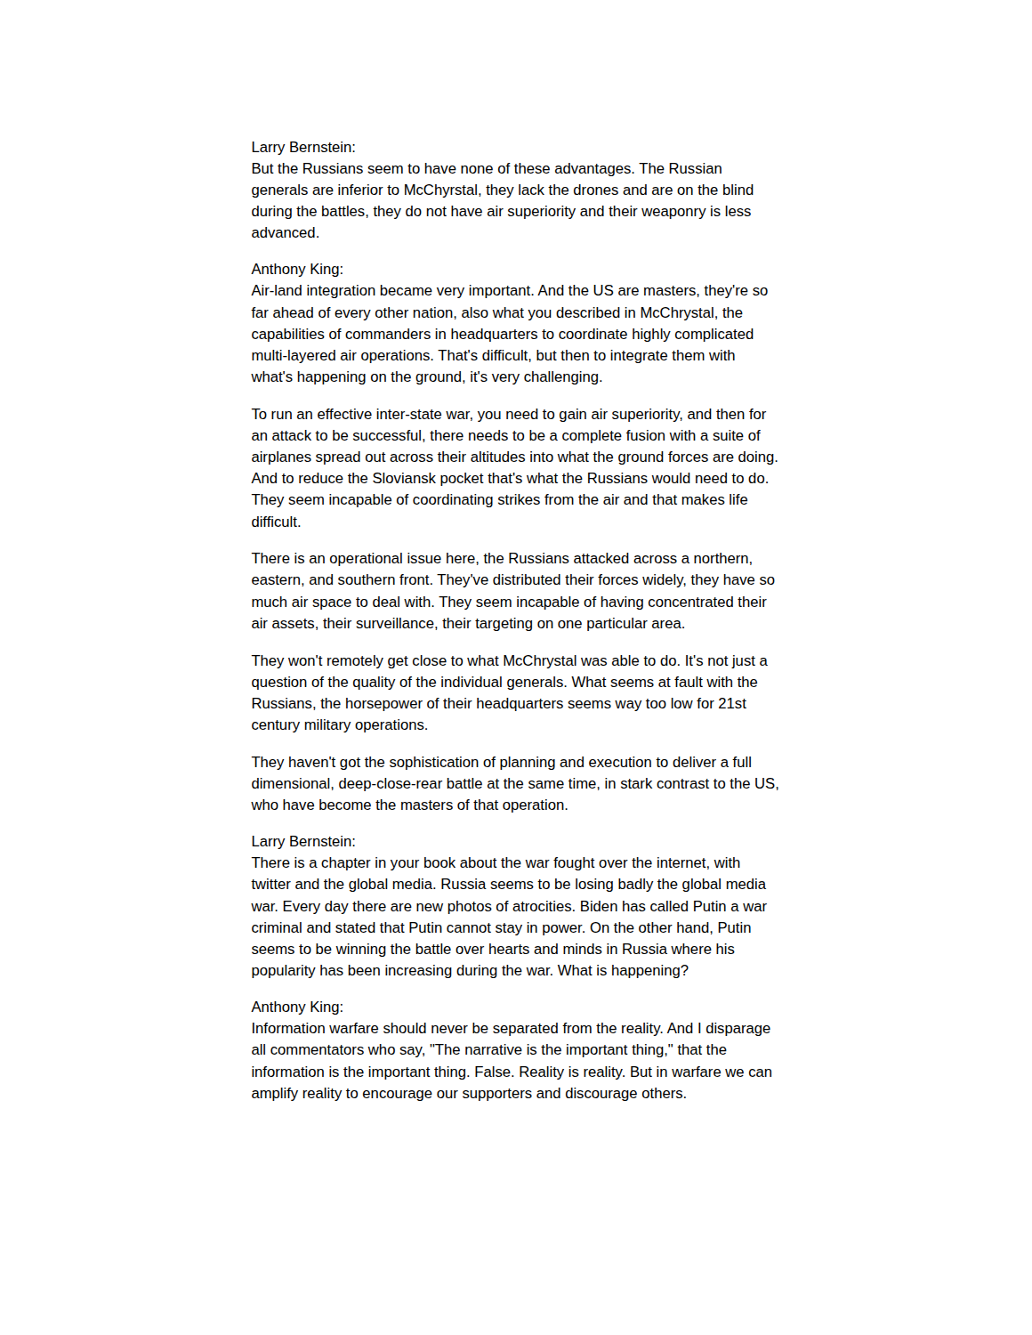Larry Bernstein: But the Russians seem to have none of these advantages. The Russian generals are inferior to McChyrstal, they lack the drones and are on the blind during the battles, they do not have air superiority and their weaponry is less advanced.
Anthony King: Air-land integration became very important. And the US are masters, they're so far ahead of every other nation, also what you described in McChrystal, the capabilities of commanders in headquarters to coordinate highly complicated multi-layered air operations. That's difficult, but then to integrate them with what's happening on the ground, it's very challenging.
To run an effective inter-state war, you need to gain air superiority, and then for an attack to be successful, there needs to be a complete fusion with a suite of airplanes spread out across their altitudes into what the ground forces are doing. And to reduce the Sloviansk pocket that's what the Russians would need to do. They seem incapable of coordinating strikes from the air and that makes life difficult.
There is an operational issue here, the Russians attacked across a northern, eastern, and southern front. They've distributed their forces widely, they have so much air space to deal with. They seem incapable of having concentrated their air assets, their surveillance, their targeting on one particular area.
They won't remotely get close to what McChrystal was able to do. It's not just a question of the quality of the individual generals. What seems at fault with the Russians, the horsepower of their headquarters seems way too low for 21st century military operations.
They haven't got the sophistication of planning and execution to deliver a full dimensional, deep-close-rear battle at the same time, in stark contrast to the US, who have become the masters of that operation.
Larry Bernstein: There is a chapter in your book about the war fought over the internet, with twitter and the global media. Russia seems to be losing badly the global media war. Every day there are new photos of atrocities. Biden has called Putin a war criminal and stated that Putin cannot stay in power. On the other hand, Putin seems to be winning the battle over hearts and minds in Russia where his popularity has been increasing during the war. What is happening?
Anthony King: Information warfare should never be separated from the reality. And I disparage all commentators who say, "The narrative is the important thing," that the information is the important thing. False. Reality is reality. But in warfare we can amplify reality to encourage our supporters and discourage others.